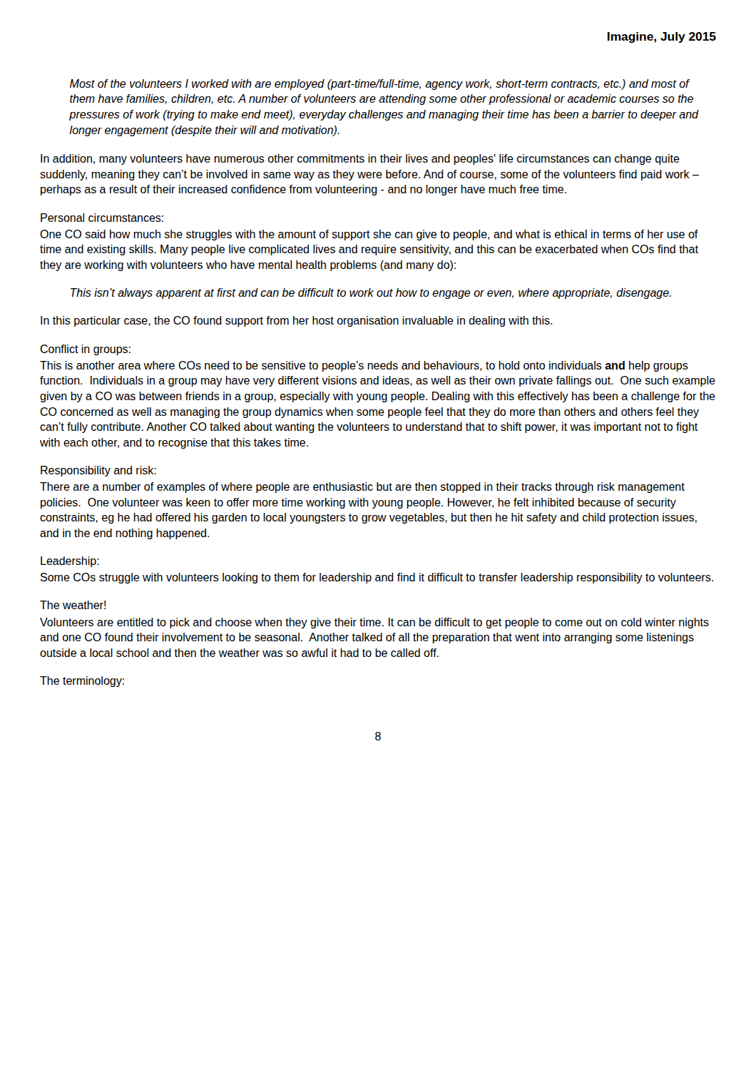Imagine, July 2015
Most of the volunteers I worked with are employed (part-time/full-time, agency work, short-term contracts, etc.) and most of them have families, children, etc. A number of volunteers are attending some other professional or academic courses so the pressures of work (trying to make end meet), everyday challenges and managing their time has been a barrier to deeper and longer engagement (despite their will and motivation).
In addition, many volunteers have numerous other commitments in their lives and peoples' life circumstances can change quite suddenly, meaning they can’t be involved in same way as they were before. And of course, some of the volunteers find paid work – perhaps as a result of their increased confidence from volunteering - and no longer have much free time.
Personal circumstances:
One CO said how much she struggles with the amount of support she can give to people, and what is ethical in terms of her use of time and existing skills. Many people live complicated lives and require sensitivity, and this can be exacerbated when COs find that they are working with volunteers who have mental health problems (and many do):
This isn’t always apparent at first and can be difficult to work out how to engage or even, where appropriate, disengage.
In this particular case, the CO found support from her host organisation invaluable in dealing with this.
Conflict in groups:
This is another area where COs need to be sensitive to people’s needs and behaviours, to hold onto individuals and help groups function. Individuals in a group may have very different visions and ideas, as well as their own private fallings out. One such example given by a CO was between friends in a group, especially with young people. Dealing with this effectively has been a challenge for the CO concerned as well as managing the group dynamics when some people feel that they do more than others and others feel they can’t fully contribute. Another CO talked about wanting the volunteers to understand that to shift power, it was important not to fight with each other, and to recognise that this takes time.
Responsibility and risk:
There are a number of examples of where people are enthusiastic but are then stopped in their tracks through risk management policies. One volunteer was keen to offer more time working with young people. However, he felt inhibited because of security constraints, eg he had offered his garden to local youngsters to grow vegetables, but then he hit safety and child protection issues, and in the end nothing happened.
Leadership:
Some COs struggle with volunteers looking to them for leadership and find it difficult to transfer leadership responsibility to volunteers.
The weather!
Volunteers are entitled to pick and choose when they give their time. It can be difficult to get people to come out on cold winter nights and one CO found their involvement to be seasonal. Another talked of all the preparation that went into arranging some listenings outside a local school and then the weather was so awful it had to be called off.
The terminology:
8